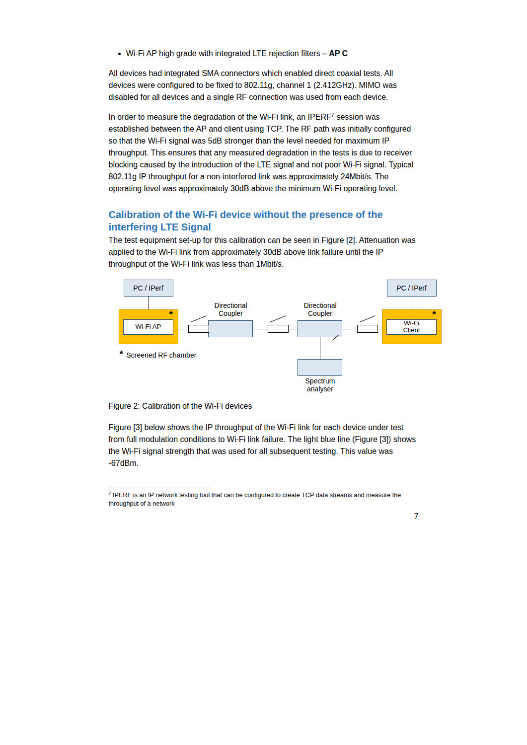Wi-Fi AP high grade with integrated LTE rejection filters – AP C
All devices had integrated SMA connectors which enabled direct coaxial tests. All devices were configured to be fixed to 802.11g, channel 1 (2.412GHz). MIMO was disabled for all devices and a single RF connection was used from each device.
In order to measure the degradation of the Wi-Fi link, an IPERF7 session was established between the AP and client using TCP. The RF path was initially configured so that the Wi-Fi signal was 5dB stronger than the level needed for maximum IP throughput. This ensures that any measured degradation in the tests is due to receiver blocking caused by the introduction of the LTE signal and not poor Wi-Fi signal. Typical 802.11g IP throughput for a non-interfered link was approximately 24Mbit/s. The operating level was approximately 30dB above the minimum Wi-Fi operating level.
Calibration of the Wi-Fi device without the presence of the interfering LTE Signal
The test equipment set-up for this calibration can be seen in Figure [2]. Attenuation was applied to the Wi-Fi link from approximately 30dB above link failure until the IP throughput of the Wi-Fi link was less than 1Mbit/s.
PC / IPerf
PC / IPerf
Wi-Fi AP
*
Wi-Fi
Client
*
*
Screened RF chamber
Directional
Coupler
Directional
Coupler
Spectrum
analyser
Figure 2: Calibration of the Wi-Fi devices
Figure [3] below shows the IP throughput of the Wi-Fi link for each device under test from full modulation conditions to Wi-Fi link failure. The light blue line (Figure [3]) shows the Wi-Fi signal strength that was used for all subsequent testing. This value was -67dBm.
7 IPERF is an IP network testing tool that can be configured to create TCP data streams and measure the throughput of a network
7